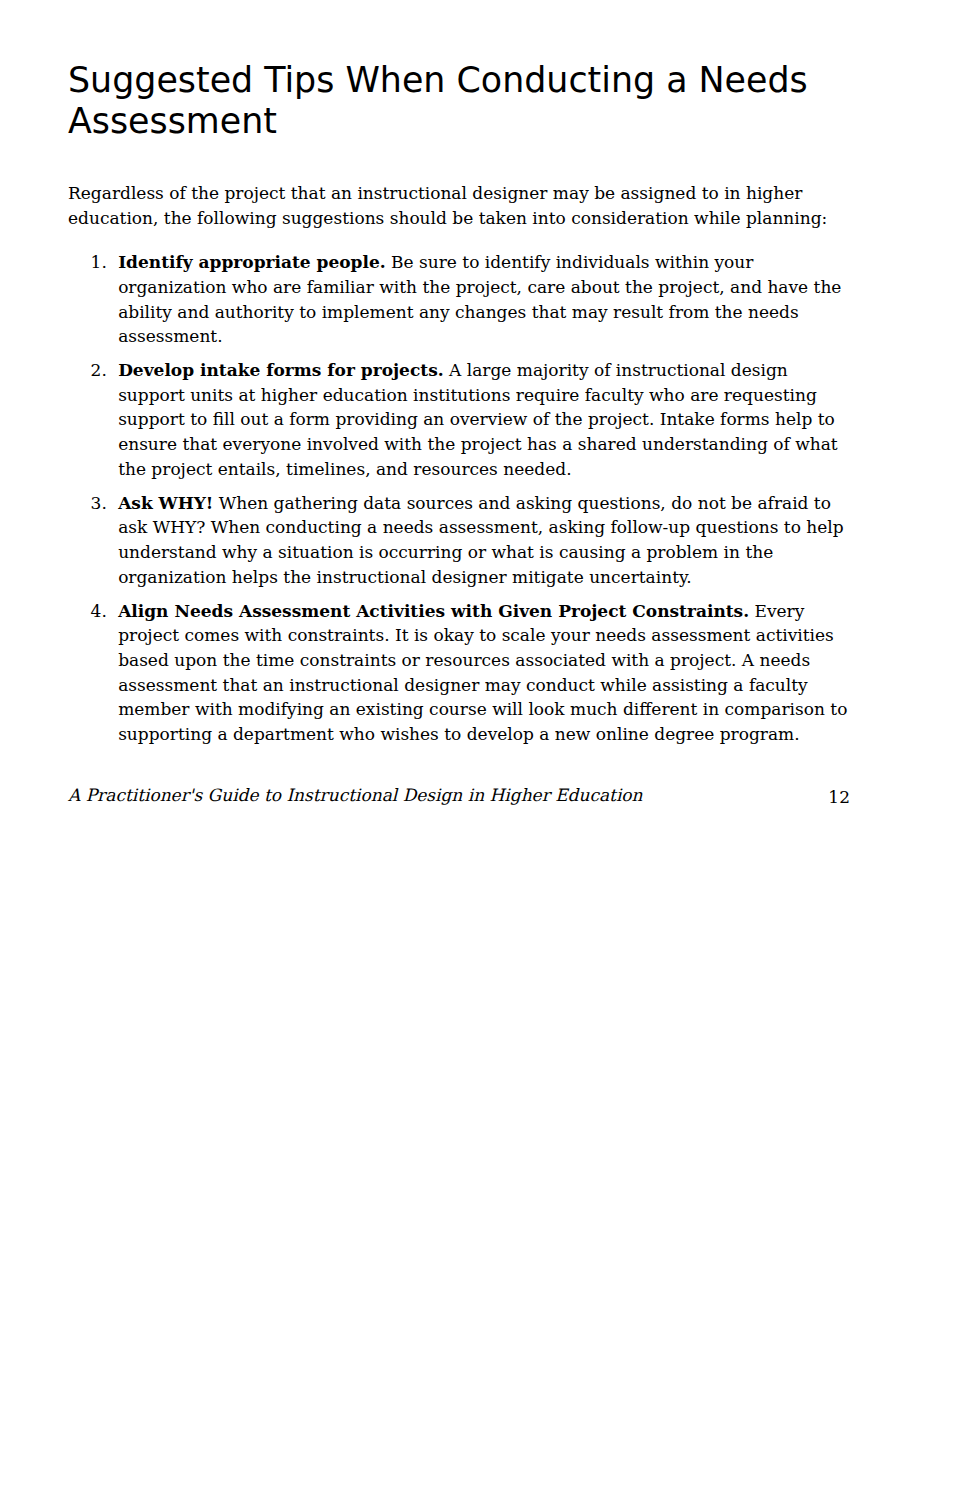Suggested Tips When Conducting a Needs Assessment
Regardless of the project that an instructional designer may be assigned to in higher education, the following suggestions should be taken into consideration while planning:
Identify appropriate people. Be sure to identify individuals within your organization who are familiar with the project, care about the project, and have the ability and authority to implement any changes that may result from the needs assessment.
Develop intake forms for projects. A large majority of instructional design support units at higher education institutions require faculty who are requesting support to fill out a form providing an overview of the project. Intake forms help to ensure that everyone involved with the project has a shared understanding of what the project entails, timelines, and resources needed.
Ask WHY! When gathering data sources and asking questions, do not be afraid to ask WHY? When conducting a needs assessment, asking follow-up questions to help understand why a situation is occurring or what is causing a problem in the organization helps the instructional designer mitigate uncertainty.
Align Needs Assessment Activities with Given Project Constraints. Every project comes with constraints. It is okay to scale your needs assessment activities based upon the time constraints or resources associated with a project. A needs assessment that an instructional designer may conduct while assisting a faculty member with modifying an existing course will look much different in comparison to supporting a department who wishes to develop a new online degree program.
A Practitioner's Guide to Instructional Design in Higher Education
12